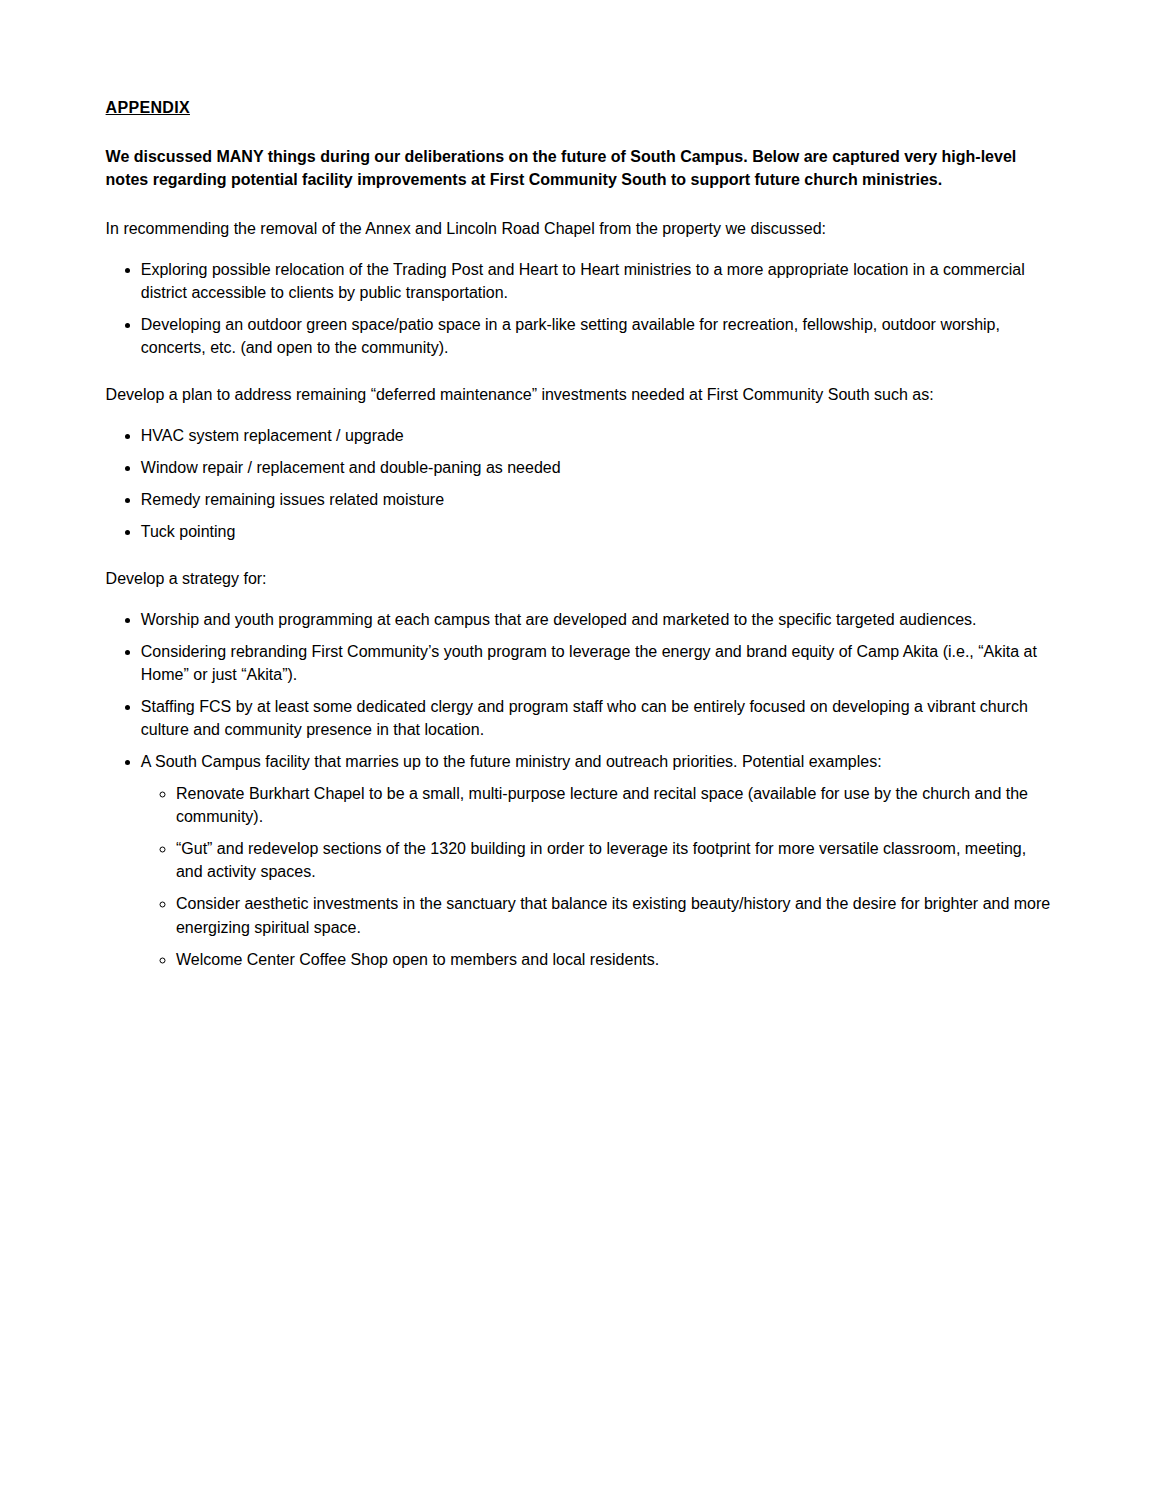APPENDIX
We discussed MANY things during our deliberations on the future of South Campus. Below are captured very high-level notes regarding potential facility improvements at First Community South to support future church ministries.
In recommending the removal of the Annex and Lincoln Road Chapel from the property we discussed:
Exploring possible relocation of the Trading Post and Heart to Heart ministries to a more appropriate location in a commercial district accessible to clients by public transportation.
Developing an outdoor green space/patio space in a park-like setting available for recreation, fellowship, outdoor worship, concerts, etc. (and open to the community).
Develop a plan to address remaining “deferred maintenance” investments needed at First Community South such as:
HVAC system replacement / upgrade
Window repair / replacement and double-paning as needed
Remedy remaining issues related moisture
Tuck pointing
Develop a strategy for:
Worship and youth programming at each campus that are developed and marketed to the specific targeted audiences.
Considering rebranding First Community’s youth program to leverage the energy and brand equity of Camp Akita (i.e., “Akita at Home” or just “Akita”).
Staffing FCS by at least some dedicated clergy and program staff who can be entirely focused on developing a vibrant church culture and community presence in that location.
A South Campus facility that marries up to the future ministry and outreach priorities. Potential examples:
Renovate Burkhart Chapel to be a small, multi-purpose lecture and recital space (available for use by the church and the community).
“Gut” and redevelop sections of the 1320 building in order to leverage its footprint for more versatile classroom, meeting, and activity spaces.
Consider aesthetic investments in the sanctuary that balance its existing beauty/history and the desire for brighter and more energizing spiritual space.
Welcome Center Coffee Shop open to members and local residents.